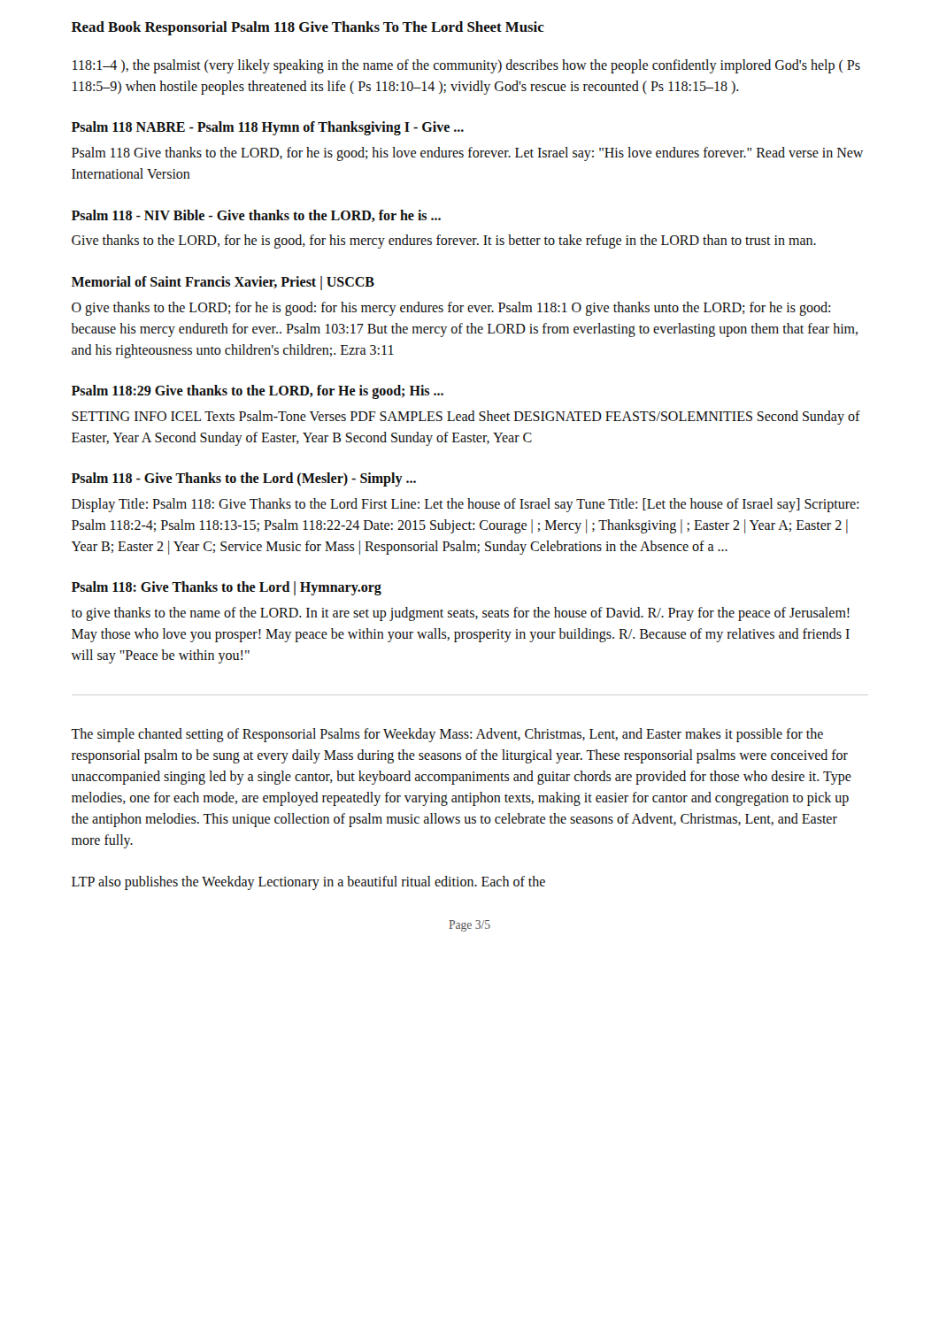Read Book Responsorial Psalm 118 Give Thanks To The Lord Sheet Music
118:1–4 ), the psalmist (very likely speaking in the name of the community) describes how the people confidently implored God's help ( Ps 118:5–9) when hostile peoples threatened its life ( Ps 118:10–14 ); vividly God's rescue is recounted ( Ps 118:15–18 ).
Psalm 118 NABRE - Psalm 118 Hymn of Thanksgiving I - Give ...
Psalm 118 Give thanks to the LORD, for he is good; his love endures forever. Let Israel say: "His love endures forever." Read verse in New International Version
Psalm 118 - NIV Bible - Give thanks to the LORD, for he is ...
Give thanks to the LORD, for he is good, for his mercy endures forever. It is better to take refuge in the LORD than to trust in man.
Memorial of Saint Francis Xavier, Priest | USCCB
O give thanks to the LORD; for he is good: for his mercy endures for ever. Psalm 118:1 O give thanks unto the LORD; for he is good: because his mercy endureth for ever.. Psalm 103:17 But the mercy of the LORD is from everlasting to everlasting upon them that fear him, and his righteousness unto children's children;. Ezra 3:11
Psalm 118:29 Give thanks to the LORD, for He is good; His ...
SETTING INFO ICEL Texts Psalm-Tone Verses PDF SAMPLES Lead Sheet DESIGNATED FEASTS/SOLEMNITIES Second Sunday of Easter, Year A Second Sunday of Easter, Year B Second Sunday of Easter, Year C
Psalm 118 - Give Thanks to the Lord (Mesler) - Simply ...
Display Title: Psalm 118: Give Thanks to the Lord First Line: Let the house of Israel say Tune Title: [Let the house of Israel say] Scripture: Psalm 118:2-4; Psalm 118:13-15; Psalm 118:22-24 Date: 2015 Subject: Courage | ; Mercy | ; Thanksgiving | ; Easter 2 | Year A; Easter 2 | Year B; Easter 2 | Year C; Service Music for Mass | Responsorial Psalm; Sunday Celebrations in the Absence of a ...
Psalm 118: Give Thanks to the Lord | Hymnary.org
to give thanks to the name of the LORD. In it are set up judgment seats, seats for the house of David. R/. Pray for the peace of Jerusalem! May those who love you prosper! May peace be within your walls, prosperity in your buildings. R/. Because of my relatives and friends I will say "Peace be within you!"
The simple chanted setting of Responsorial Psalms for Weekday Mass: Advent, Christmas, Lent, and Easter makes it possible for the responsorial psalm to be sung at every daily Mass during the seasons of the liturgical year. These responsorial psalms were conceived for unaccompanied singing led by a single cantor, but keyboard accompaniments and guitar chords are provided for those who desire it. Type melodies, one for each mode, are employed repeatedly for varying antiphon texts, making it easier for cantor and congregation to pick up the antiphon melodies. This unique collection of psalm music allows us to celebrate the seasons of Advent, Christmas, Lent, and Easter more fully.
LTP also publishes the Weekday Lectionary in a beautiful ritual edition. Each of the
Page 3/5